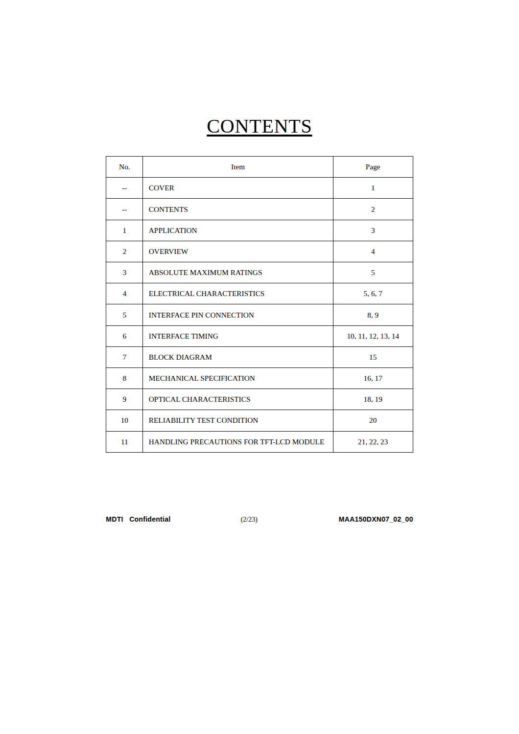CONTENTS
| No. | Item | Page |
| --- | --- | --- |
| -- | COVER | 1 |
| -- | CONTENTS | 2 |
| 1 | APPLICATION | 3 |
| 2 | OVERVIEW | 4 |
| 3 | ABSOLUTE MAXIMUM RATINGS | 5 |
| 4 | ELECTRICAL CHARACTERISTICS | 5, 6, 7 |
| 5 | INTERFACE PIN CONNECTION | 8, 9 |
| 6 | INTERFACE TIMING | 10, 11, 12, 13, 14 |
| 7 | BLOCK DIAGRAM | 15 |
| 8 | MECHANICAL SPECIFICATION | 16, 17 |
| 9 | OPTICAL CHARACTERISTICS | 18, 19 |
| 10 | RELIABILITY TEST CONDITION | 20 |
| 11 | HANDLING PRECAUTIONS FOR TFT-LCD MODULE | 21, 22, 23 |
MDTI Confidential
(2/23)
MAA150DXN07_02_00